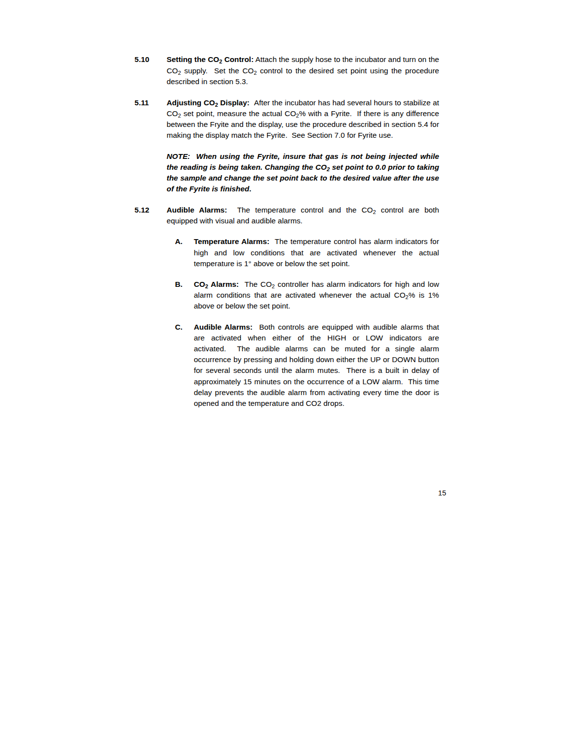5.10
Setting the CO2 Control: Attach the supply hose to the incubator and turn on the CO2 supply. Set the CO2 control to the desired set point using the procedure described in section 5.3.
5.11
Adjusting CO2 Display: After the incubator has had several hours to stabilize at CO2 set point, measure the actual CO2% with a Fyrite. If there is any difference between the Fryite and the display, use the procedure described in section 5.4 for making the display match the Fyrite. See Section 7.0 for Fyrite use.
NOTE: When using the Fyrite, insure that gas is not being injected while the reading is being taken. Changing the CO2 set point to 0.0 prior to taking the sample and change the set point back to the desired value after the use of the Fyrite is finished.
5.12
Audible Alarms: The temperature control and the CO2 control are both equipped with visual and audible alarms.
A.
Temperature Alarms: The temperature control has alarm indicators for high and low conditions that are activated whenever the actual temperature is 1° above or below the set point.
B.
CO2 Alarms: The CO2 controller has alarm indicators for high and low alarm conditions that are activated whenever the actual CO2% is 1% above or below the set point.
C.
Audible Alarms: Both controls are equipped with audible alarms that are activated when either of the HIGH or LOW indicators are activated. The audible alarms can be muted for a single alarm occurrence by pressing and holding down either the UP or DOWN button for several seconds until the alarm mutes. There is a built in delay of approximately 15 minutes on the occurrence of a LOW alarm. This time delay prevents the audible alarm from activating every time the door is opened and the temperature and CO2 drops.
15